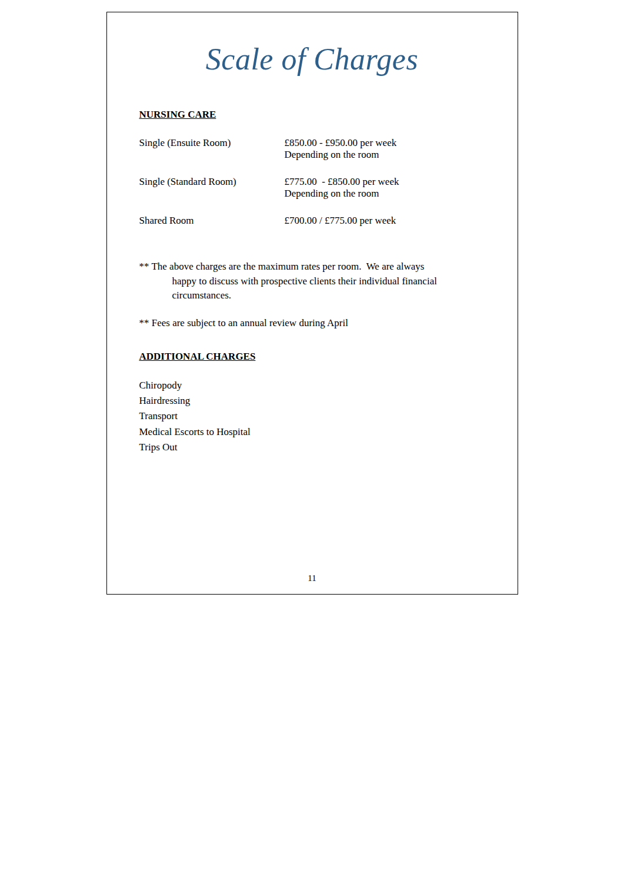Scale of Charges
NURSING CARE
| Single (Ensuite Room) | £850.00 - £950.00 per week Depending on the room |
| Single (Standard Room) | £775.00 - £850.00 per week Depending on the room |
| Shared Room | £700.00 / £775.00 per week |
** The above charges are the maximum rates per room. We are always happy to discuss with prospective clients their individual financial circumstances.
** Fees are subject to an annual review during April
ADDITIONAL CHARGES
Chiropody
Hairdressing
Transport
Medical Escorts to Hospital
Trips Out
11